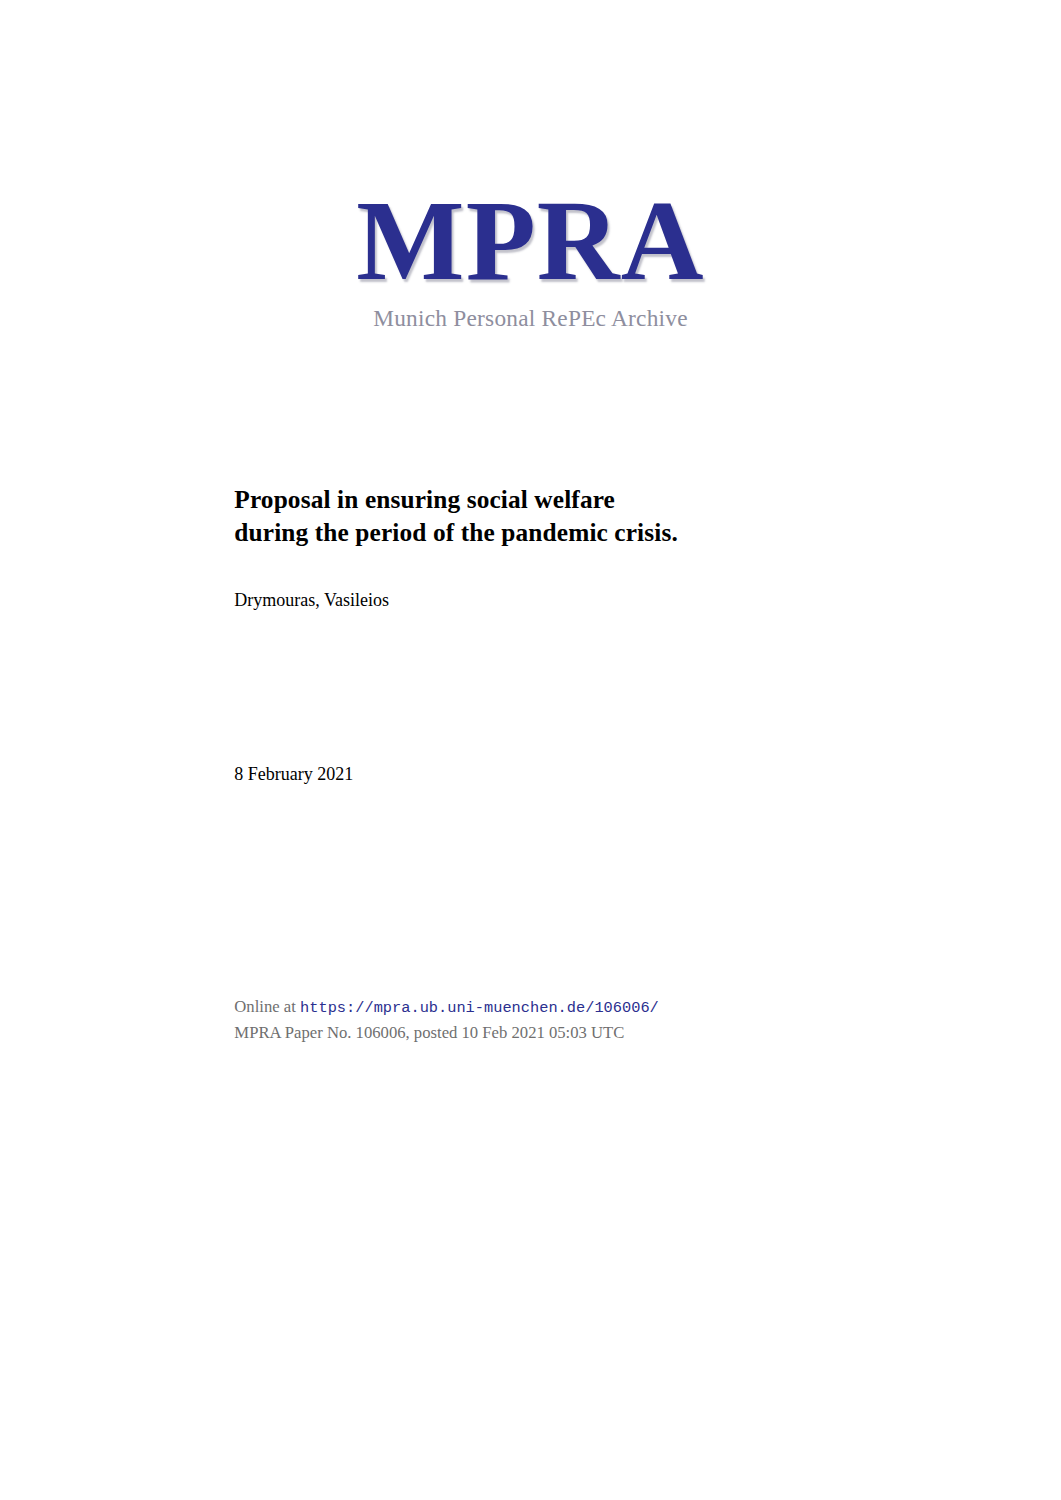MPRA
Munich Personal RePEc Archive
Proposal in ensuring social welfare
during the period of the pandemic crisis.
Drymouras, Vasileios
8 February 2021
Online at https://mpra.ub.uni-muenchen.de/106006/
MPRA Paper No. 106006, posted 10 Feb 2021 05:03 UTC